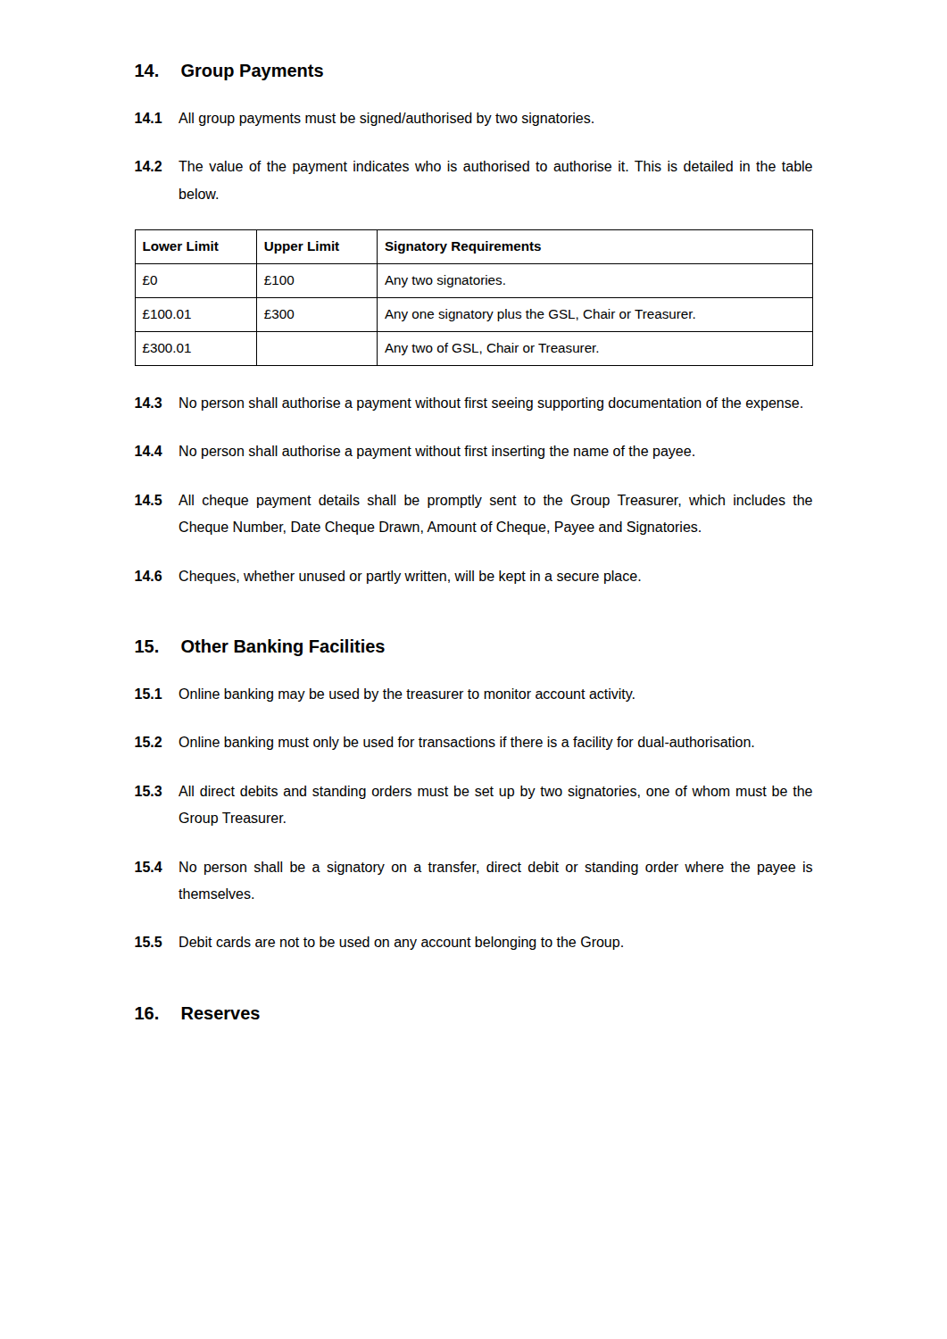14. Group Payments
14.1 All group payments must be signed/authorised by two signatories.
14.2 The value of the payment indicates who is authorised to authorise it. This is detailed in the table below.
| Lower Limit | Upper Limit | Signatory Requirements |
| --- | --- | --- |
| £0 | £100 | Any two signatories. |
| £100.01 | £300 | Any one signatory plus the GSL, Chair or Treasurer. |
| £300.01 | | Any two of GSL, Chair or Treasurer. |
14.3 No person shall authorise a payment without first seeing supporting documentation of the expense.
14.4 No person shall authorise a payment without first inserting the name of the payee.
14.5 All cheque payment details shall be promptly sent to the Group Treasurer, which includes the Cheque Number, Date Cheque Drawn, Amount of Cheque, Payee and Signatories.
14.6 Cheques, whether unused or partly written, will be kept in a secure place.
15. Other Banking Facilities
15.1 Online banking may be used by the treasurer to monitor account activity.
15.2 Online banking must only be used for transactions if there is a facility for dual-authorisation.
15.3 All direct debits and standing orders must be set up by two signatories, one of whom must be the Group Treasurer.
15.4 No person shall be a signatory on a transfer, direct debit or standing order where the payee is themselves.
15.5 Debit cards are not to be used on any account belonging to the Group.
16. Reserves